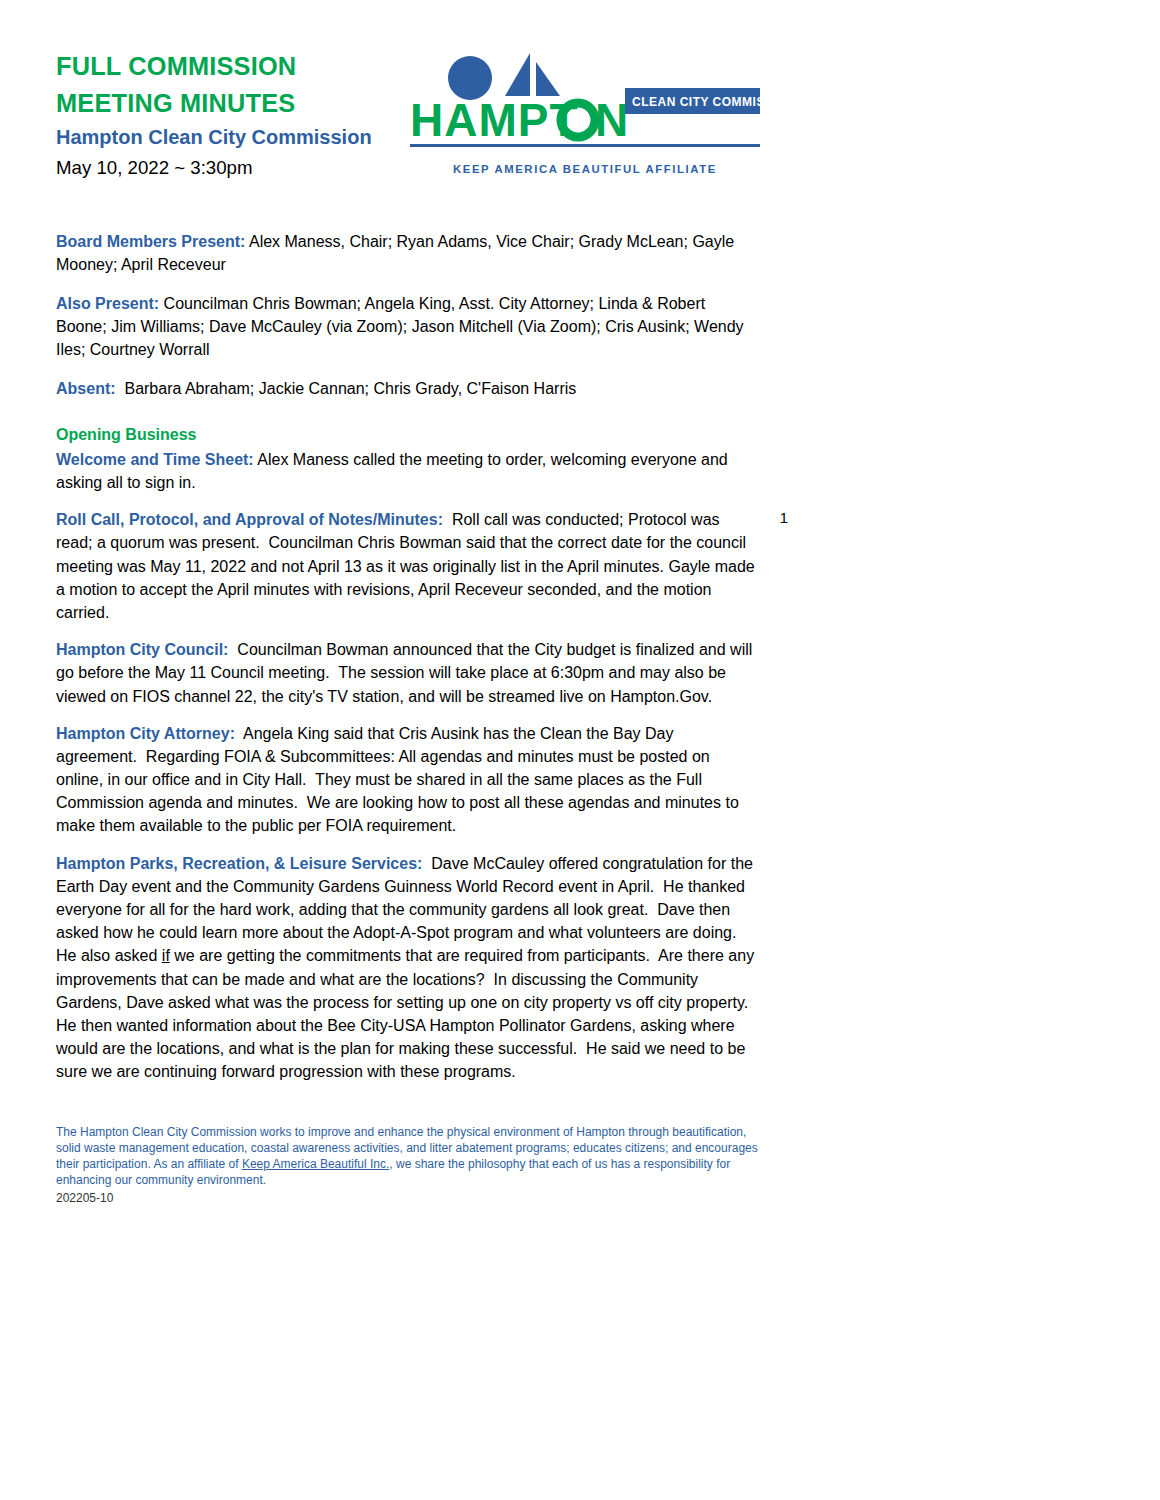FULL COMMISSION MEETING MINUTES
Hampton Clean City Commission
May 10, 2022 ~ 3:30pm
HAMPT N CLEAN CITY COMMISSION
KEEP AMERICA BEAUTIFUL AFFILIATE
Board Members Present: Alex Maness, Chair; Ryan Adams, Vice Chair; Grady McLean; Gayle Mooney; April Receveur
Also Present: Councilman Chris Bowman; Angela King, Asst. City Attorney; Linda & Robert Boone; Jim Williams; Dave McCauley (via Zoom); Jason Mitchell (Via Zoom); Cris Ausink; Wendy Iles; Courtney Worrall
Absent: Barbara Abraham; Jackie Cannan; Chris Grady, C'Faison Harris
Opening Business
Welcome and Time Sheet: Alex Maness called the meeting to order, welcoming everyone and asking all to sign in.
1 Roll Call, Protocol, and Approval of Notes/Minutes: Roll call was conducted; Protocol was read; a quorum was present. Councilman Chris Bowman said that the correct date for the council meeting was May 11, 2022 and not April 13 as it was originally list in the April minutes. Gayle made a motion to accept the April minutes with revisions, April Receveur seconded, and the motion carried.
Hampton City Council: Councilman Bowman announced that the City budget is finalized and will go before the May 11 Council meeting. The session will take place at 6:30pm and may also be viewed on FIOS channel 22, the city's TV station, and will be streamed live on Hampton.Gov.
Hampton City Attorney: Angela King said that Cris Ausink has the Clean the Bay Day agreement. Regarding FOIA & Subcommittees: All agendas and minutes must be posted on online, in our office and in City Hall. They must be shared in all the same places as the Full Commission agenda and minutes. We are looking how to post all these agendas and minutes to make them available to the public per FOIA requirement.
Hampton Parks, Recreation, & Leisure Services: Dave McCauley offered congratulation for the Earth Day event and the Community Gardens Guinness World Record event in April. He thanked everyone for all for the hard work, adding that the community gardens all look great. Dave then asked how he could learn more about the Adopt-A-Spot program and what volunteers are doing. He also asked if we are getting the commitments that are required from participants. Are there any improvements that can be made and what are the locations? In discussing the Community Gardens, Dave asked what was the process for setting up one on city property vs off city property. He then wanted information about the Bee City-USA Hampton Pollinator Gardens, asking where would are the locations, and what is the plan for making these successful. He said we need to be sure we are continuing forward progression with these programs.
The Hampton Clean City Commission works to improve and enhance the physical environment of Hampton through beautification, solid waste management education, coastal awareness activities, and litter abatement programs; educates citizens; and encourages their participation. As an affiliate of Keep America Beautiful Inc., we share the philosophy that each of us has a responsibility for enhancing our community environment.
202205-10